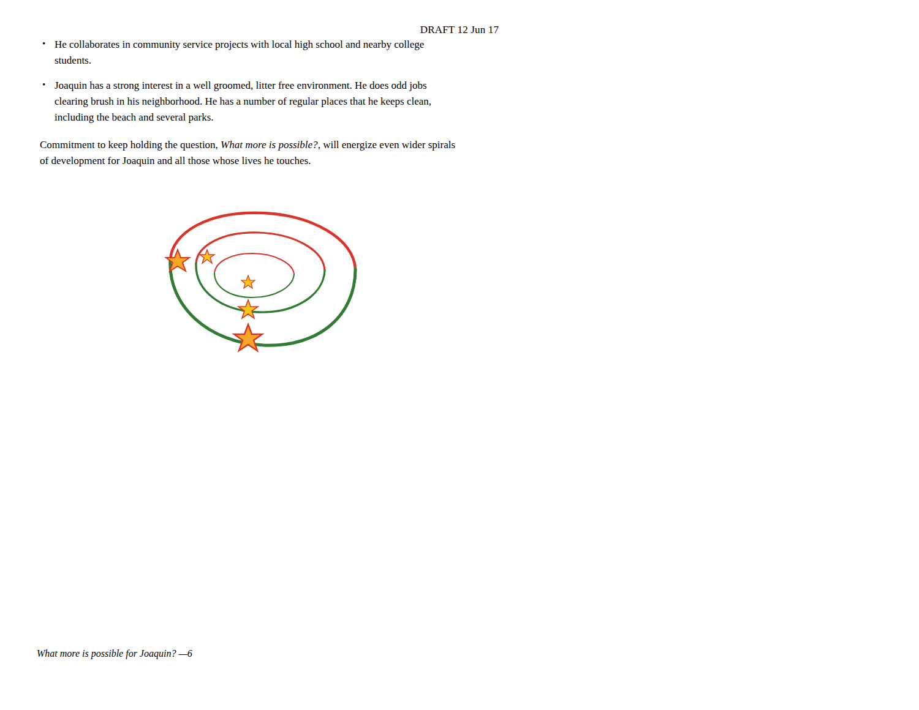DRAFT 12 Jun 17
He collaborates in community service projects with local high school and nearby college students.
Joaquin has a strong interest in a well groomed, litter free environment. He does odd jobs clearing brush in his neighborhood. He has a number of regular places that he keeps clean, including the beach and several parks.
Commitment to keep holding the question, What more is possible?, will energize even wider spirals of development for Joaquin and all those whose lives he touches.
What more is possible for Joaquin? —6